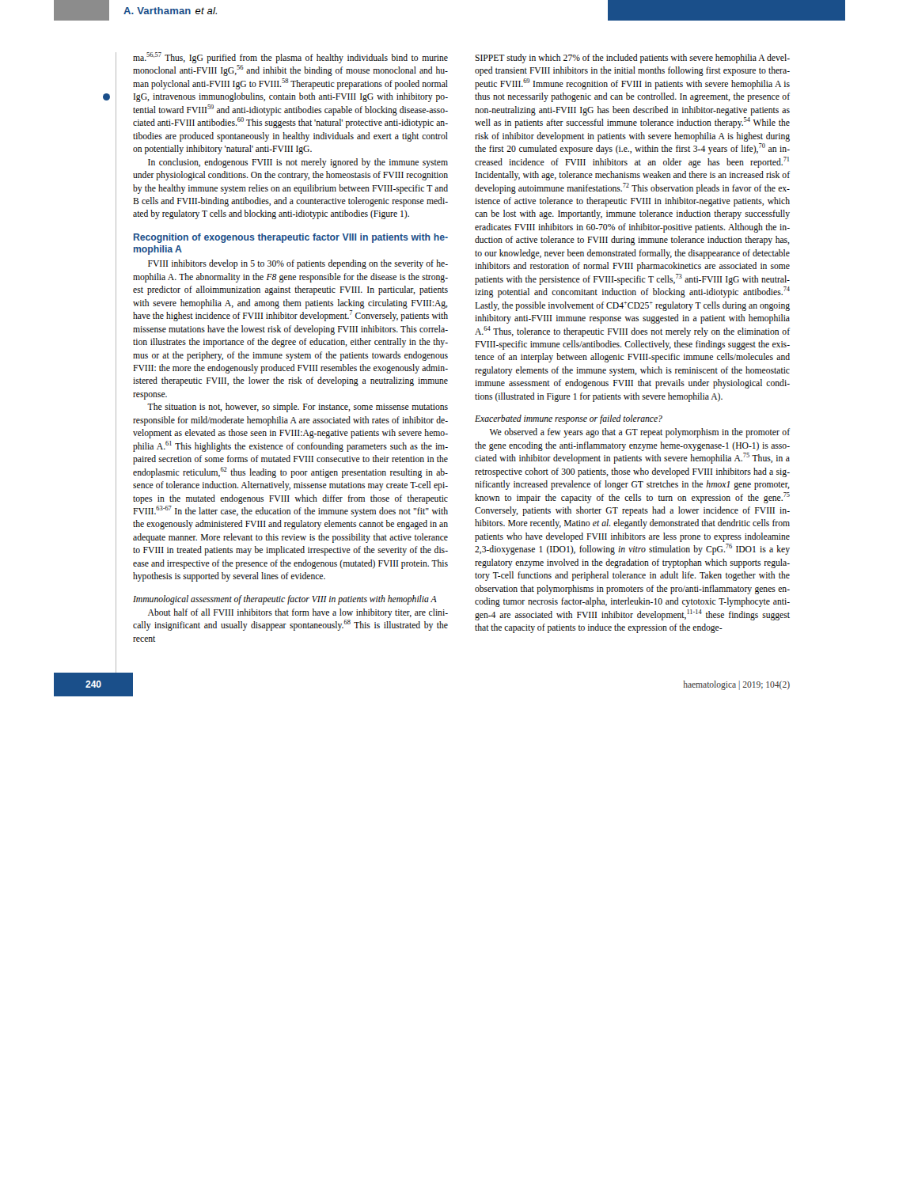A. Varthaman et al.
ma.56,57 Thus, IgG purified from the plasma of healthy individuals bind to murine monoclonal anti-FVIII IgG,56 and inhibit the binding of mouse monoclonal and human polyclonal anti-FVIII IgG to FVIII.58 Therapeutic preparations of pooled normal IgG, intravenous immunoglobulins, contain both anti-FVIII IgG with inhibitory potential toward FVIII59 and anti-idiotypic antibodies capable of blocking disease-associated anti-FVIII antibodies.60 This suggests that 'natural' protective anti-idiotypic antibodies are produced spontaneously in healthy individuals and exert a tight control on potentially inhibitory 'natural' anti-FVIII IgG.
In conclusion, endogenous FVIII is not merely ignored by the immune system under physiological conditions. On the contrary, the homeostasis of FVIII recognition by the healthy immune system relies on an equilibrium between FVIII-specific T and B cells and FVIII-binding antibodies, and a counteractive tolerogenic response mediated by regulatory T cells and blocking anti-idiotypic antibodies (Figure 1).
Recognition of exogenous therapeutic factor VIII in patients with hemophilia A
FVIII inhibitors develop in 5 to 30% of patients depending on the severity of hemophilia A. The abnormality in the F8 gene responsible for the disease is the strongest predictor of alloimmunization against therapeutic FVIII. In particular, patients with severe hemophilia A, and among them patients lacking circulating FVIII:Ag, have the highest incidence of FVIII inhibitor development.7 Conversely, patients with missense mutations have the lowest risk of developing FVIII inhibitors. This correlation illustrates the importance of the degree of education, either centrally in the thymus or at the periphery, of the immune system of the patients towards endogenous FVIII: the more the endogenously produced FVIII resembles the exogenously administered therapeutic FVIII, the lower the risk of developing a neutralizing immune response.
The situation is not, however, so simple. For instance, some missense mutations responsible for mild/moderate hemophilia A are associated with rates of inhibitor development as elevated as those seen in FVIII:Ag-negative patients wih severe hemophilia A.61 This highlights the existence of confounding parameters such as the impaired secretion of some forms of mutated FVIII consecutive to their retention in the endoplasmic reticulum,62 thus leading to poor antigen presentation resulting in absence of tolerance induction. Alternatively, missense mutations may create T-cell epitopes in the mutated endogenous FVIII which differ from those of therapeutic FVIII.63-67 In the latter case, the education of the immune system does not "fit" with the exogenously administered FVIII and regulatory elements cannot be engaged in an adequate manner. More relevant to this review is the possibility that active tolerance to FVIII in treated patients may be implicated irrespective of the severity of the disease and irrespective of the presence of the endogenous (mutated) FVIII protein. This hypothesis is supported by several lines of evidence.
Immunological assessment of therapeutic factor VIII in patients with hemophilia A
About half of all FVIII inhibitors that form have a low inhibitory titer, are clinically insignificant and usually disappear spontaneously.68 This is illustrated by the recent
SIPPET study in which 27% of the included patients with severe hemophilia A developed transient FVIII inhibitors in the initial months following first exposure to therapeutic FVIII.69 Immune recognition of FVIII in patients with severe hemophilia A is thus not necessarily pathogenic and can be controlled. In agreement, the presence of non-neutralizing anti-FVIII IgG has been described in inhibitor-negative patients as well as in patients after successful immune tolerance induction therapy.54 While the risk of inhibitor development in patients with severe hemophilia A is highest during the first 20 cumulated exposure days (i.e., within the first 3-4 years of life),70 an increased incidence of FVIII inhibitors at an older age has been reported.71 Incidentally, with age, tolerance mechanisms weaken and there is an increased risk of developing autoimmune manifestations.72 This observation pleads in favor of the existence of active tolerance to therapeutic FVIII in inhibitor-negative patients, which can be lost with age. Importantly, immune tolerance induction therapy successfully eradicates FVIII inhibitors in 60-70% of inhibitor-positive patients. Although the induction of active tolerance to FVIII during immune tolerance induction therapy has, to our knowledge, never been demonstrated formally, the disappearance of detectable inhibitors and restoration of normal FVIII pharmacokinetics are associated in some patients with the persistence of FVIII-specific T cells,73 anti-FVIII IgG with neutralizing potential and concomitant induction of blocking anti-idiotypic antibodies.74 Lastly, the possible involvement of CD4+CD25+ regulatory T cells during an ongoing inhibitory anti-FVIII immune response was suggested in a patient with hemophilia A.64 Thus, tolerance to therapeutic FVIII does not merely rely on the elimination of FVIII-specific immune cells/antibodies. Collectively, these findings suggest the existence of an interplay between allogenic FVIII-specific immune cells/molecules and regulatory elements of the immune system, which is reminiscent of the homeostatic immune assessment of endogenous FVIII that prevails under physiological conditions (illustrated in Figure 1 for patients with severe hemophilia A).
Exacerbated immune response or failed tolerance?
We observed a few years ago that a GT repeat polymorphism in the promoter of the gene encoding the anti-inflammatory enzyme heme-oxygenase-1 (HO-1) is associated with inhibitor development in patients with severe hemophilia A.75 Thus, in a retrospective cohort of 300 patients, those who developed FVIII inhibitors had a significantly increased prevalence of longer GT stretches in the hmox1 gene promoter, known to impair the capacity of the cells to turn on expression of the gene.75 Conversely, patients with shorter GT repeats had a lower incidence of FVIII inhibitors. More recently, Matino et al. elegantly demonstrated that dendritic cells from patients who have developed FVIII inhibitors are less prone to express indoleamine 2,3-dioxygenase 1 (IDO1), following in vitro stimulation by CpG.76 IDO1 is a key regulatory enzyme involved in the degradation of tryptophan which supports regulatory T-cell functions and peripheral tolerance in adult life. Taken together with the observation that polymorphisms in promoters of the pro/anti-inflammatory genes encoding tumor necrosis factor-alpha, interleukin-10 and cytotoxic T-lymphocyte antigen-4 are associated with FVIII inhibitor development,11-14 these findings suggest that the capacity of patients to induce the expression of the endoge-
240
haematologica | 2019; 104(2)